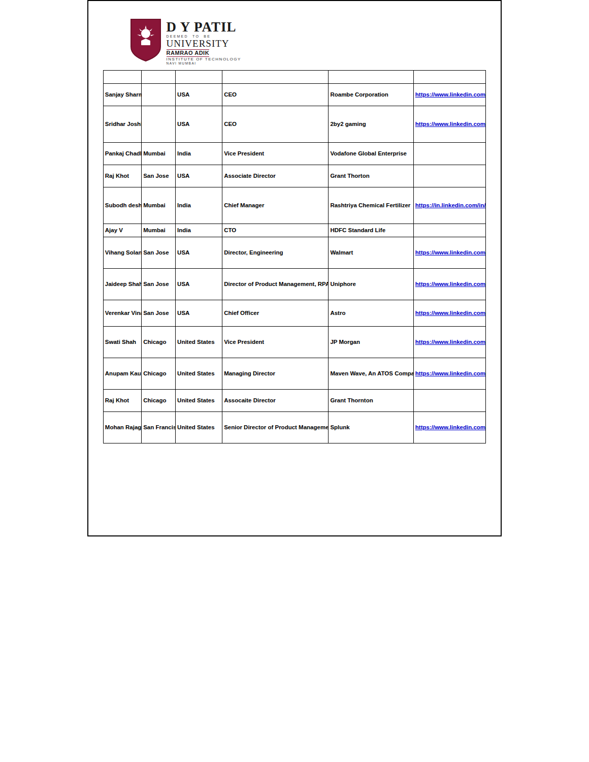D Y PATIL
DEEMED TO BE
UNIVERSITY
RAMRAO ADIK
INSTITUTE OF TECHNOLOGY
NAVI MUMBAI
| Sanjay Sharma | | USA | CEO | Roambe Corporation | https://www.linkedin.com/in/sanjayrsharma/ |
| Sridhar Joshi | | USA | CEO | 2by2 gaming | https://www.linkedin.com/in/shridhar-joshi-joshi-2841275/ |
| Pankaj Chadha | Mumbai | India | Vice President | Vodafone Global Enterprise | |
| Raj Khot | San Jose | USA | Associate Director | Grant Thorton | |
| Subodh deshpande | Mumbai | India | Chief Manager | Rashtriya Chemical Fertilizer | https://in.linkedin.com/in/subodh-deshpande-a2702522 |
| Ajay V | Mumbai | India | CTO | HDFC Standard Life | |
| Vihang Solanki | San Jose | USA | Director, Engineering | Walmart | https://www.linkedin.com/in/vihang-solanki/ |
| Jaideep Shah | San Jose | USA | Director of Product Management, RPA | Uniphore | https://www.linkedin.com/in/jaideepshah |
| Verenkar Vinayan S | San Jose | USA | Chief Officer | Astro | https://www.linkedin.com/in/verenkar/ |
| Swati Shah | Chicago | United States | Vice President | JP Morgan | https://www.linkedin.com/in/swati-shah-pmp-7347205/ |
| Anupam Kaur | Chicago | United States | Managing Director | Maven Wave, An ATOS Company | https://www.linkedin.com/in/anupamkaur |
| Raj Khot | Chicago | United States | Assocaite Director | Grant Thornton | |
| Mohan Rajagopalan | San Francisco | United States | Senior Director of Product Management | Splunk | https://www.linkedin.com/in/mohanrajagopalan/ |